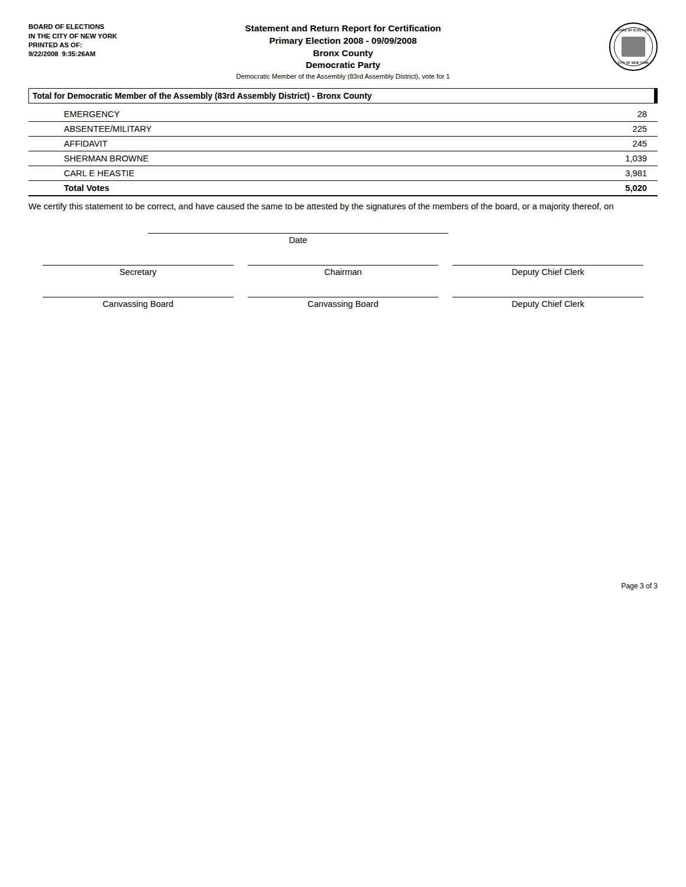BOARD OF ELECTIONS
IN THE CITY OF NEW YORK
PRINTED AS OF:
9/22/2008 9:35:26AM
BOARD OF ELECTIONS
CITY OF NEW YORK
Statement and Return Report for Certification
Primary Election 2008 - 09/09/2008
Bronx County
Democratic Party
Democratic Member of the Assembly (83rd Assembly District), vote for 1
Total for Democratic Member of the Assembly (83rd Assembly District) - Bronx County
| EMERGENCY | 28 |
| ABSENTEE/MILITARY | 225 |
| AFFIDAVIT | 245 |
| SHERMAN BROWNE | 1,039 |
| CARL E HEASTIE | 3,981 |
| Total Votes | 5,020 |
We certify this statement to be correct, and have caused the same to be attested by the signatures of the members of the board, or a majority thereof, on
Date
Secretary
Chairman
Deputy Chief Clerk
Canvassing Board
Canvassing Board
Deputy Chief Clerk
Page 3 of 3